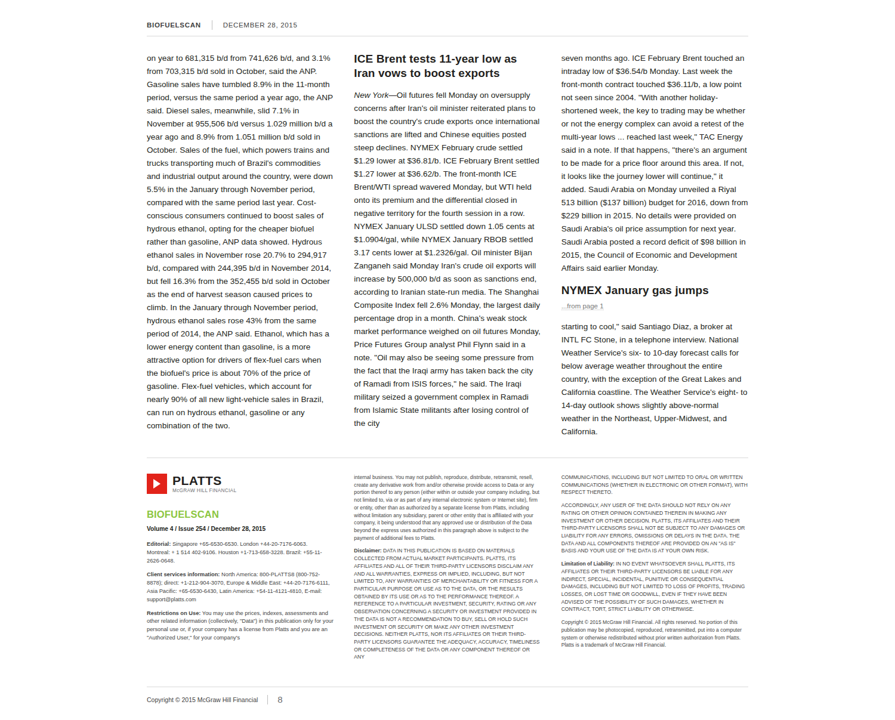Biofuelscan December 28, 2015
on year to 681,315 b/d from 741,626 b/d, and 3.1% from 703,315 b/d sold in October, said the ANP. Gasoline sales have tumbled 8.9% in the 11-month period, versus the same period a year ago, the ANP said. Diesel sales, meanwhile, slid 7.1% in November at 955,506 b/d versus 1.029 million b/d a year ago and 8.9% from 1.051 million b/d sold in October. Sales of the fuel, which powers trains and trucks transporting much of Brazil's commodities and industrial output around the country, were down 5.5% in the January through November period, compared with the same period last year. Cost-conscious consumers continued to boost sales of hydrous ethanol, opting for the cheaper biofuel rather than gasoline, ANP data showed. Hydrous ethanol sales in November rose 20.7% to 294,917 b/d, compared with 244,395 b/d in November 2014, but fell 16.3% from the 352,455 b/d sold in October as the end of harvest season caused prices to climb. In the January through November period, hydrous ethanol sales rose 43% from the same period of 2014, the ANP said. Ethanol, which has a lower energy content than gasoline, is a more attractive option for drivers of flex-fuel cars when the biofuel's price is about 70% of the price of gasoline. Flex-fuel vehicles, which account for nearly 90% of all new light-vehicle sales in Brazil, can run on hydrous ethanol, gasoline or any combination of the two.
ICE Brent tests 11-year low as Iran vows to boost exports
New York—Oil futures fell Monday on oversupply concerns after Iran's oil minister reiterated plans to boost the country's crude exports once international sanctions are lifted and Chinese equities posted steep declines. NYMEX February crude settled $1.29 lower at $36.81/b. ICE February Brent settled $1.27 lower at $36.62/b. The front-month ICE Brent/WTI spread wavered Monday, but WTI held onto its premium and the differential closed in negative territory for the fourth session in a row. NYMEX January ULSD settled down 1.05 cents at $1.0904/gal, while NYMEX January RBOB settled 3.17 cents lower at $1.2326/gal. Oil minister Bijan Zanganeh said Monday Iran's crude oil exports will increase by 500,000 b/d as soon as sanctions end, according to Iranian state-run media. The Shanghai Composite Index fell 2.6% Monday, the largest daily percentage drop in a month. China's weak stock market performance weighed on oil futures Monday, Price Futures Group analyst Phil Flynn said in a note. "Oil may also be seeing some pressure from the fact that the Iraqi army has taken back the city of Ramadi from ISIS forces," he said. The Iraqi military seized a government complex in Ramadi from Islamic State militants after losing control of the city
seven months ago. ICE February Brent touched an intraday low of $36.54/b Monday. Last week the front-month contract touched $36.11/b, a low point not seen since 2004. "With another holiday-shortened week, the key to trading may be whether or not the energy complex can avoid a retest of the multi-year lows ... reached last week," TAC Energy said in a note. If that happens, "there's an argument to be made for a price floor around this area. If not, it looks like the journey lower will continue," it added. Saudi Arabia on Monday unveiled a Riyal 513 billion ($137 billion) budget for 2016, down from $229 billion in 2015. No details were provided on Saudi Arabia's oil price assumption for next year. Saudi Arabia posted a record deficit of $98 billion in 2015, the Council of Economic and Development Affairs said earlier Monday.
NYMEX January gas jumps ...from page 1
starting to cool," said Santiago Diaz, a broker at INTL FC Stone, in a telephone interview. National Weather Service's six- to 10-day forecast calls for below average weather throughout the entire country, with the exception of the Great Lakes and California coastline. The Weather Service's eight- to 14-day outlook shows slightly above-normal weather in the Northeast, Upper-Midwest, and California.
PLATTS
McGRAW HILL FINANCIAL
BIOFUELSCAN
Volume 4 / Issue 254 / December 28, 2015
Editorial: Singapore +65-6530-6530. London +44-20-7176-6063.
Montreal: + 1 514 402-9106. Houston +1-713-658-3228. Brazil: +55-11-2626-0648.
Client services information: North America: 800-PLATTS8 (800-752-8878); direct: +1-212-904-3070, Europe & Middle East: +44-20-7176-6111, Asia Pacific: +65-6530-6430, Latin America: +54-11-4121-4810, E-mail: support@platts.com
Restrictions on Use: You may use the prices, indexes, assessments and other related information (collectively, "Data") in this publication only for your personal use or, if your company has a license from Platts and you are an "Authorized User," for your company's
internal business. You may not publish, reproduce, distribute, retransmit, resell, create any derivative work from and/or otherwise provide access to Data or any portion thereof to any person (either within or outside your company including, but not limited to, via or as part of any internal electronic system or Internet site), firm or entity, other than as authorized by a separate license from Platts, including without limitation any subsidiary, parent or other entity that is affiliated with your company, it being understood that any approved use or distribution of the Data beyond the express uses authorized in this paragraph above is subject to the payment of additional fees to Platts.
Disclaimer: DATA IN THIS PUBLICATION IS BASED ON MATERIALS COLLECTED FROM ACTUAL MARKET PARTICIPANTS. PLATTS, ITS AFFILIATES AND ALL OF THEIR THIRD-PARTY LICENSORS DISCLAIM ANY AND ALL WARRANTIES, EXPRESS OR IMPLIED, INCLUDING, BUT NOT LIMITED TO, ANY WARRANTIES OF MERCHANTABILITY OR FITNESS FOR A PARTICULAR PURPOSE OR USE AS TO THE DATA, OR THE RESULTS OBTAINED BY ITS USE OR AS TO THE PERFORMANCE THEREOF. A REFERENCE TO A PARTICULAR INVESTMENT, SECURITY, RATING OR ANY OBSERVATION CONCERNING A SECURITY OR INVESTMENT PROVIDED IN THE DATA IS NOT A RECOMMENDATION TO BUY, SELL OR HOLD SUCH INVESTMENT OR SECURITY OR MAKE ANY OTHER INVESTMENT DECISIONS. NEITHER PLATTS, NOR ITS AFFILIATES OR THEIR THIRD-PARTY LICENSORS GUARANTEE THE ADEQUACY, ACCURACY, TIMELINESS OR COMPLETENESS OF THE DATA OR ANY COMPONENT THEREOF OR ANY
COMMUNICATIONS, INCLUDING BUT NOT LIMITED TO ORAL OR WRITTEN COMMUNICATIONS (WHETHER IN ELECTRONIC OR OTHER FORMAT), WITH RESPECT THERETO.
ACCORDINGLY, ANY USER OF THE DATA SHOULD NOT RELY ON ANY RATING OR OTHER OPINION CONTAINED THEREIN IN MAKING ANY INVESTMENT OR OTHER DECISION. PLATTS, ITS AFFILIATES AND THEIR THIRD-PARTY LICENSORS SHALL NOT BE SUBJECT TO ANY DAMAGES OR LIABILITY FOR ANY ERRORS, OMISSIONS OR DELAYS IN THE DATA. THE DATA AND ALL COMPONENTS THEREOF ARE PROVIDED ON AN "AS IS" BASIS AND YOUR USE OF THE DATA IS AT YOUR OWN RISK.
Limitation of Liability: IN NO EVENT WHATSOEVER SHALL PLATTS, ITS AFFILIATES OR THEIR THIRD-PARTY LICENSORS BE LIABLE FOR ANY INDIRECT, SPECIAL, INCIDENTAL, PUNITIVE OR CONSEQUENTIAL DAMAGES, INCLUDING BUT NOT LIMITED TO LOSS OF PROFITS, TRADING LOSSES, OR LOST TIME OR GOODWILL, EVEN IF THEY HAVE BEEN ADVISED OF THE POSSIBILITY OF SUCH DAMAGES, WHETHER IN CONTRACT, TORT, STRICT LIABILITY OR OTHERWISE.
Copyright © 2015 McGraw Hill Financial. All rights reserved. No portion of this publication may be photocopied, reproduced, retransmitted, put into a computer system or otherwise redistributed without prior written authorization from Platts. Platts is a trademark of McGraw Hill Financial.
Copyright © 2015 McGraw Hill Financial 8